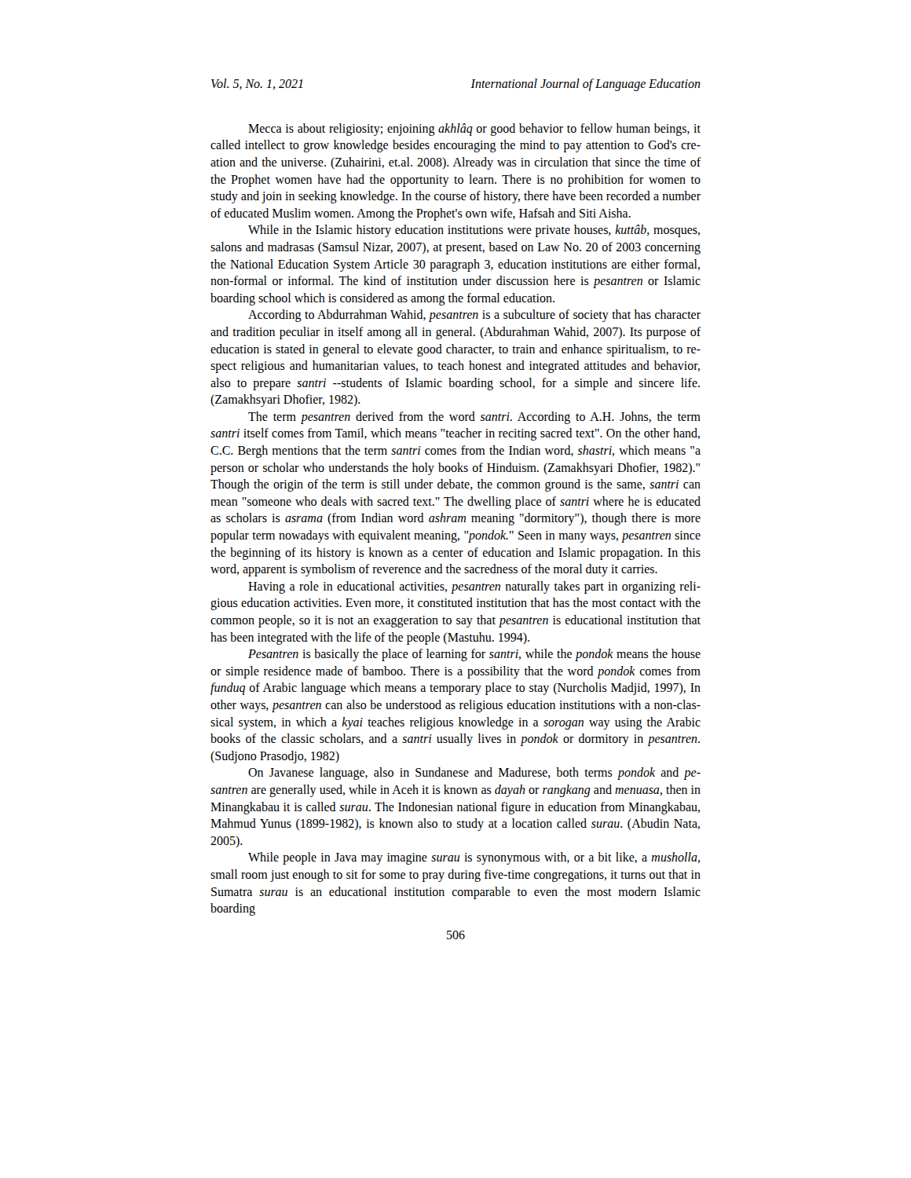Vol. 5, No. 1, 2021 International Journal of Language Education
Mecca is about religiosity; enjoining akhlâq or good behavior to fellow human beings, it called intellect to grow knowledge besides encouraging the mind to pay attention to God's creation and the universe. (Zuhairini, et.al. 2008). Already was in circulation that since the time of the Prophet women have had the opportunity to learn. There is no prohibition for women to study and join in seeking knowledge. In the course of history, there have been recorded a number of educated Muslim women. Among the Prophet's own wife, Hafsah and Siti Aisha.
While in the Islamic history education institutions were private houses, kuttâb, mosques, salons and madrasas (Samsul Nizar, 2007), at present, based on Law No. 20 of 2003 concerning the National Education System Article 30 paragraph 3, education institutions are either formal, non-formal or informal. The kind of institution under discussion here is pesantren or Islamic boarding school which is considered as among the formal education.
According to Abdurrahman Wahid, pesantren is a subculture of society that has character and tradition peculiar in itself among all in general. (Abdurahman Wahid, 2007). Its purpose of education is stated in general to elevate good character, to train and enhance spiritualism, to respect religious and humanitarian values, to teach honest and integrated attitudes and behavior, also to prepare santri --students of Islamic boarding school, for a simple and sincere life. (Zamakhsyari Dhofier, 1982).
The term pesantren derived from the word santri. According to A.H. Johns, the term santri itself comes from Tamil, which means "teacher in reciting sacred text". On the other hand, C.C. Bergh mentions that the term santri comes from the Indian word, shastri, which means "a person or scholar who understands the holy books of Hinduism. (Zamakhsyari Dhofier, 1982)." Though the origin of the term is still under debate, the common ground is the same, santri can mean "someone who deals with sacred text." The dwelling place of santri where he is educated as scholars is asrama (from Indian word ashram meaning "dormitory"), though there is more popular term nowadays with equivalent meaning, "pondok." Seen in many ways, pesantren since the beginning of its history is known as a center of education and Islamic propagation. In this word, apparent is symbolism of reverence and the sacredness of the moral duty it carries.
Having a role in educational activities, pesantren naturally takes part in organizing religious education activities. Even more, it constituted institution that has the most contact with the common people, so it is not an exaggeration to say that pesantren is educational institution that has been integrated with the life of the people (Mastuhu. 1994).
Pesantren is basically the place of learning for santri, while the pondok means the house or simple residence made of bamboo. There is a possibility that the word pondok comes from funduq of Arabic language which means a temporary place to stay (Nurcholis Madjid, 1997), In other ways, pesantren can also be understood as religious education institutions with a non-classical system, in which a kyai teaches religious knowledge in a sorogan way using the Arabic books of the classic scholars, and a santri usually lives in pondok or dormitory in pesantren. (Sudjono Prasodjo, 1982)
On Javanese language, also in Sundanese and Madurese, both terms pondok and pesantren are generally used, while in Aceh it is known as dayah or rangkang and menuasa, then in Minangkabau it is called surau. The Indonesian national figure in education from Minangkabau, Mahmud Yunus (1899-1982), is known also to study at a location called surau. (Abudin Nata, 2005).
While people in Java may imagine surau is synonymous with, or a bit like, a musholla, small room just enough to sit for some to pray during five-time congregations, it turns out that in Sumatra surau is an educational institution comparable to even the most modern Islamic boarding
506